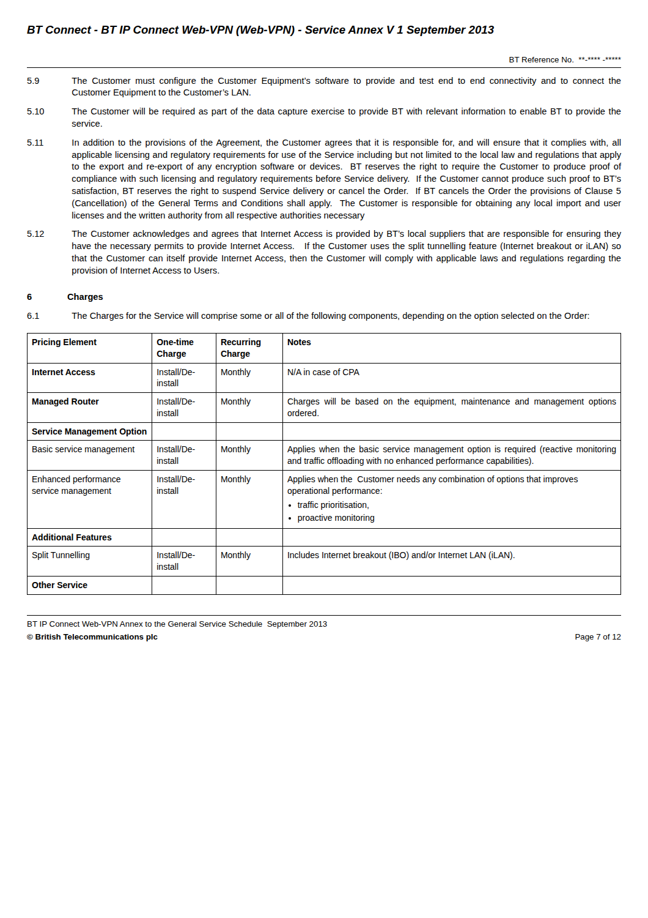BT Connect - BT IP Connect Web-VPN (Web-VPN) - Service Annex V 1 September 2013
BT Reference No. **-**** -*****
5.9
The Customer must configure the Customer Equipment’s software to provide and test end to end connectivity and to connect the Customer Equipment to the Customer’s LAN.
5.10
The Customer will be required as part of the data capture exercise to provide BT with relevant information to enable BT to provide the service.
5.11
In addition to the provisions of the Agreement, the Customer agrees that it is responsible for, and will ensure that it complies with, all applicable licensing and regulatory requirements for use of the Service including but not limited to the local law and regulations that apply to the export and re-export of any encryption software or devices. BT reserves the right to require the Customer to produce proof of compliance with such licensing and regulatory requirements before Service delivery. If the Customer cannot produce such proof to BT’s satisfaction, BT reserves the right to suspend Service delivery or cancel the Order. If BT cancels the Order the provisions of Clause 5 (Cancellation) of the General Terms and Conditions shall apply. The Customer is responsible for obtaining any local import and user licenses and the written authority from all respective authorities necessary
5.12
The Customer acknowledges and agrees that Internet Access is provided by BT’s local suppliers that are responsible for ensuring they have the necessary permits to provide Internet Access. If the Customer uses the split tunnelling feature (Internet breakout or iLAN) so that the Customer can itself provide Internet Access, then the Customer will comply with applicable laws and regulations regarding the provision of Internet Access to Users.
6 Charges
6.1
The Charges for the Service will comprise some or all of the following components, depending on the option selected on the Order:
| Pricing Element | One-time Charge | Recurring Charge | Notes |
| --- | --- | --- | --- |
| Internet Access | Install/De-install | Monthly | N/A in case of CPA |
| Managed Router | Install/De-install | Monthly | Charges will be based on the equipment, maintenance and management options ordered. |
| Service Management Option | | | |
| Basic service management | Install/De-install | Monthly | Applies when the basic service management option is required (reactive monitoring and traffic offloading with no enhanced performance capabilities). |
| Enhanced performance service management | Install/De-install | Monthly | Applies when the Customer needs any combination of options that improves operational performance: traffic prioritisation, proactive monitoring |
| Additional Features | | | |
| Split Tunnelling | Install/De-install | Monthly | Includes Internet breakout (IBO) and/or Internet LAN (iLAN). |
| Other Service | | | |
BT IP Connect Web-VPN Annex to the General Service Schedule September 2013
© British Telecommunications plc Page 7 of 12